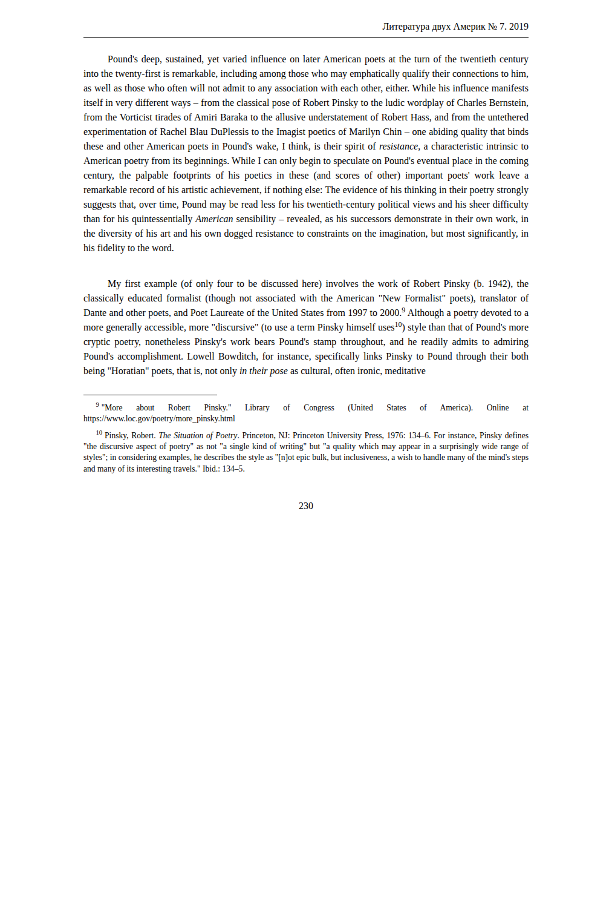Литература двух Америк № 7. 2019
Pound's deep, sustained, yet varied influence on later American poets at the turn of the twentieth century into the twenty-first is remarkable, including among those who may emphatically qualify their connections to him, as well as those who often will not admit to any association with each other, either. While his influence manifests itself in very different ways – from the classical pose of Robert Pinsky to the ludic wordplay of Charles Bernstein, from the Vorticist tirades of Amiri Baraka to the allusive understatement of Robert Hass, and from the untethered experimentation of Rachel Blau DuPlessis to the Imagist poetics of Marilyn Chin – one abiding quality that binds these and other American poets in Pound's wake, I think, is their spirit of resistance, a characteristic intrinsic to American poetry from its beginnings. While I can only begin to speculate on Pound's eventual place in the coming century, the palpable footprints of his poetics in these (and scores of other) important poets' work leave a remarkable record of his artistic achievement, if nothing else: The evidence of his thinking in their poetry strongly suggests that, over time, Pound may be read less for his twentieth-century political views and his sheer difficulty than for his quintessentially American sensibility – revealed, as his successors demonstrate in their own work, in the diversity of his art and his own dogged resistance to constraints on the imagination, but most significantly, in his fidelity to the word.
My first example (of only four to be discussed here) involves the work of Robert Pinsky (b. 1942), the classically educated formalist (though not associated with the American "New Formalist" poets), translator of Dante and other poets, and Poet Laureate of the United States from 1997 to 2000.9 Although a poetry devoted to a more generally accessible, more "discursive" (to use a term Pinsky himself uses10) style than that of Pound's more cryptic poetry, nonetheless Pinsky's work bears Pound's stamp throughout, and he readily admits to admiring Pound's accomplishment. Lowell Bowditch, for instance, specifically links Pinsky to Pound through their both being "Horatian" poets, that is, not only in their pose as cultural, often ironic, meditative
9"More about Robert Pinsky." Library of Congress (United States of America). Online at https://www.loc.gov/poetry/more_pinsky.html
10 Pinsky, Robert. The Situation of Poetry. Princeton, NJ: Princeton University Press, 1976: 134–6. For instance, Pinsky defines "the discursive aspect of poetry" as not "a single kind of writing" but "a quality which may appear in a surprisingly wide range of styles"; in considering examples, he describes the style as "[n]ot epic bulk, but inclusiveness, a wish to handle many of the mind's steps and many of its interesting travels." Ibid.: 134–5.
230